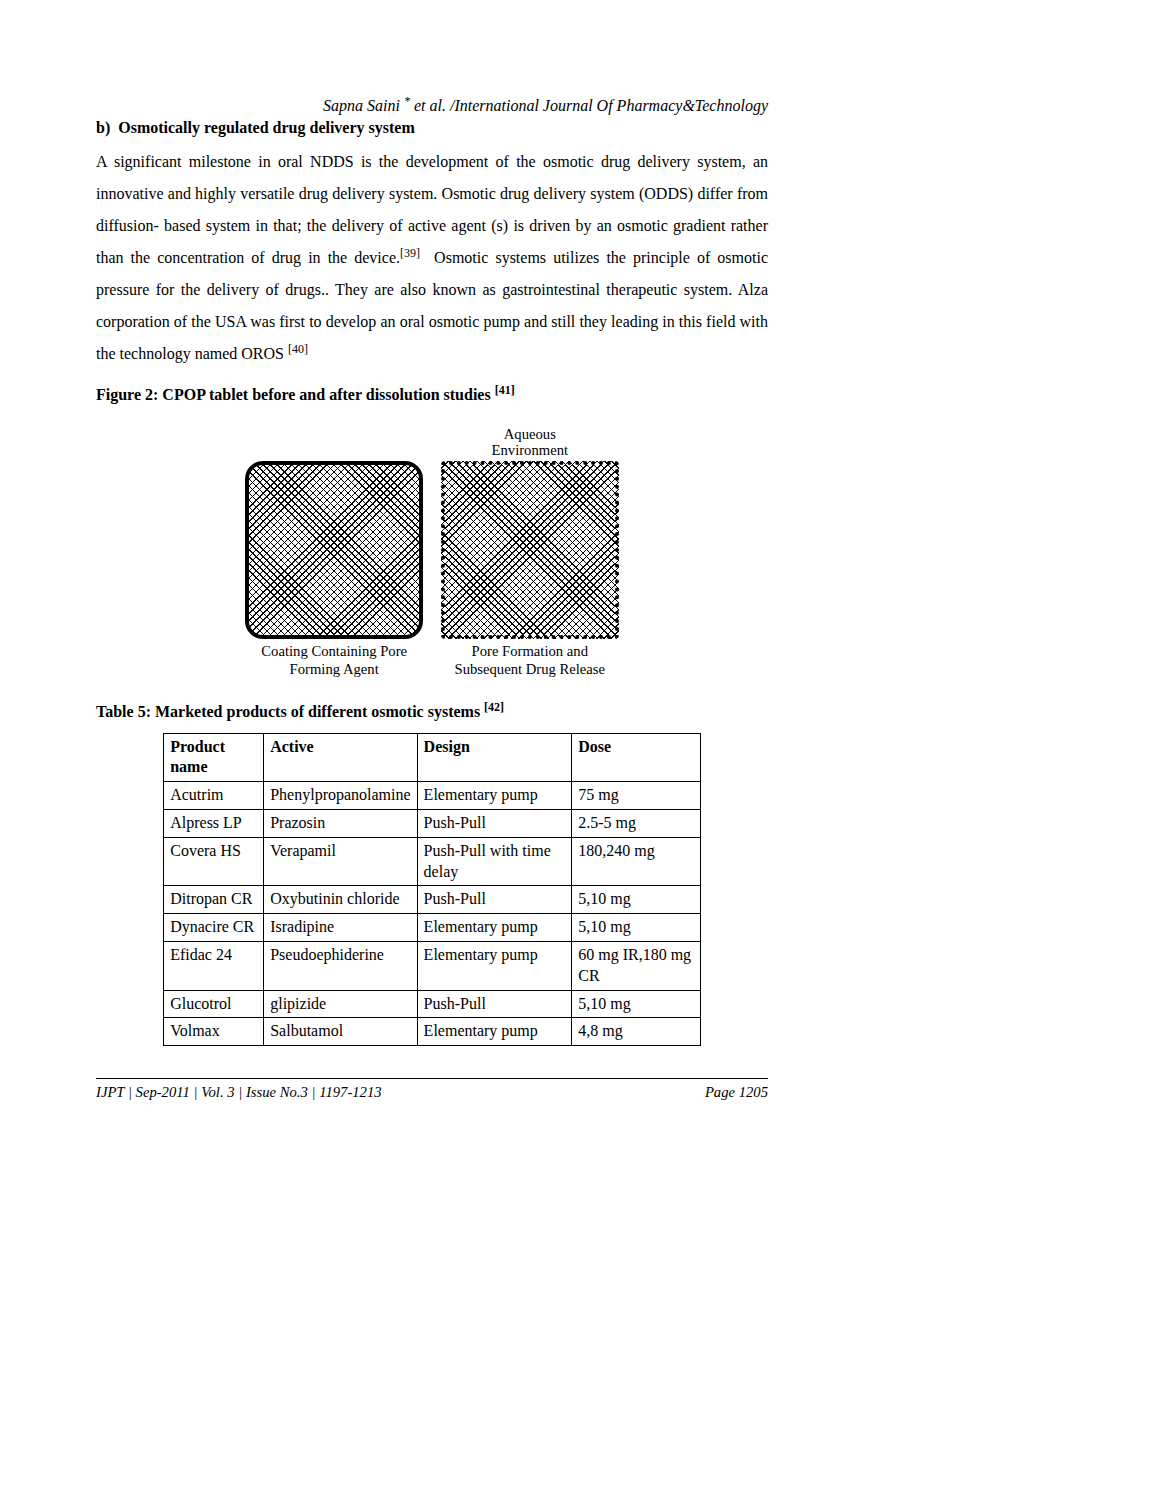Sapna Saini * et al. /International Journal Of Pharmacy&Technology
b) Osmotically regulated drug delivery system
A significant milestone in oral NDDS is the development of the osmotic drug delivery system, an innovative and highly versatile drug delivery system. Osmotic drug delivery system (ODDS) differ from diffusion- based system in that; the delivery of active agent (s) is driven by an osmotic gradient rather than the concentration of drug in the device.[39] Osmotic systems utilizes the principle of osmotic pressure for the delivery of drugs.. They are also known as gastrointestinal therapeutic system. Alza corporation of the USA was first to develop an oral osmotic pump and still they leading in this field with the technology named OROS [40]
Figure 2: CPOP tablet before and after dissolution studies [41]
Coating Containing Pore
Forming Agent
Aqueous
Environment
Pore Formation and
Subsequent Drug Release
Table 5: Marketed products of different osmotic systems [42]
| Product name | Active | Design | Dose |
| --- | --- | --- | --- |
| Acutrim | Phenylpropanolamine | Elementary pump | 75 mg |
| Alpress LP | Prazosin | Push-Pull | 2.5-5 mg |
| Covera HS | Verapamil | Push-Pull with time delay | 180,240 mg |
| Ditropan CR | Oxybutinin chloride | Push-Pull | 5,10 mg |
| Dynacire CR | Isradipine | Elementary pump | 5,10 mg |
| Efidac 24 | Pseudoephiderine | Elementary pump | 60 mg IR,180 mg CR |
| Glucotrol | glipizide | Push-Pull | 5,10 mg |
| Volmax | Salbutamol | Elementary pump | 4,8 mg |
IJPT | Sep-2011 | Vol. 3 | Issue No.3 | 1197-1213 Page 1205